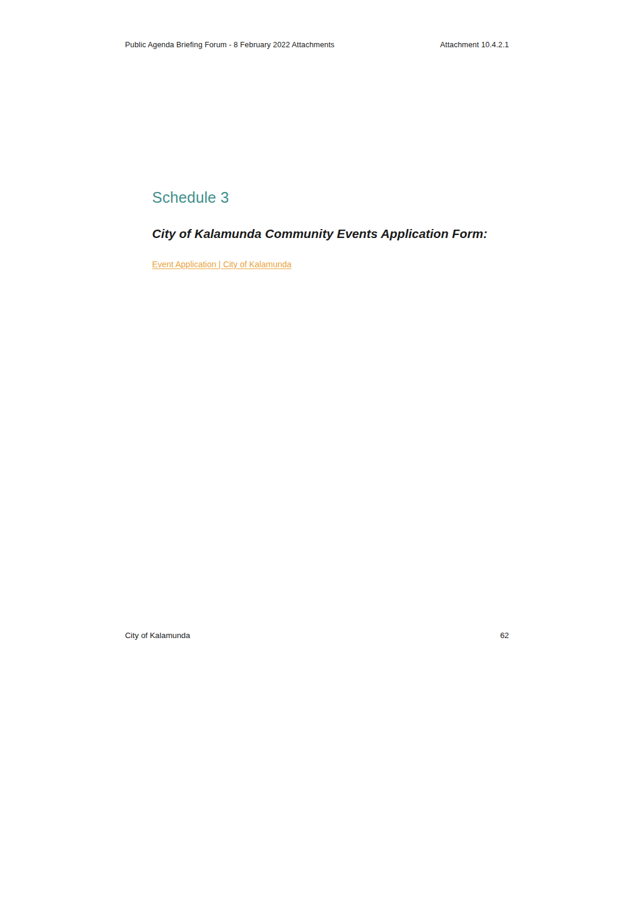Public Agenda Briefing Forum - 8 February 2022 Attachments Attachment 10.4.2.1
Schedule 3
City of Kalamunda Community Events Application Form:
Event Application | City of Kalamunda
City of Kalamunda 62